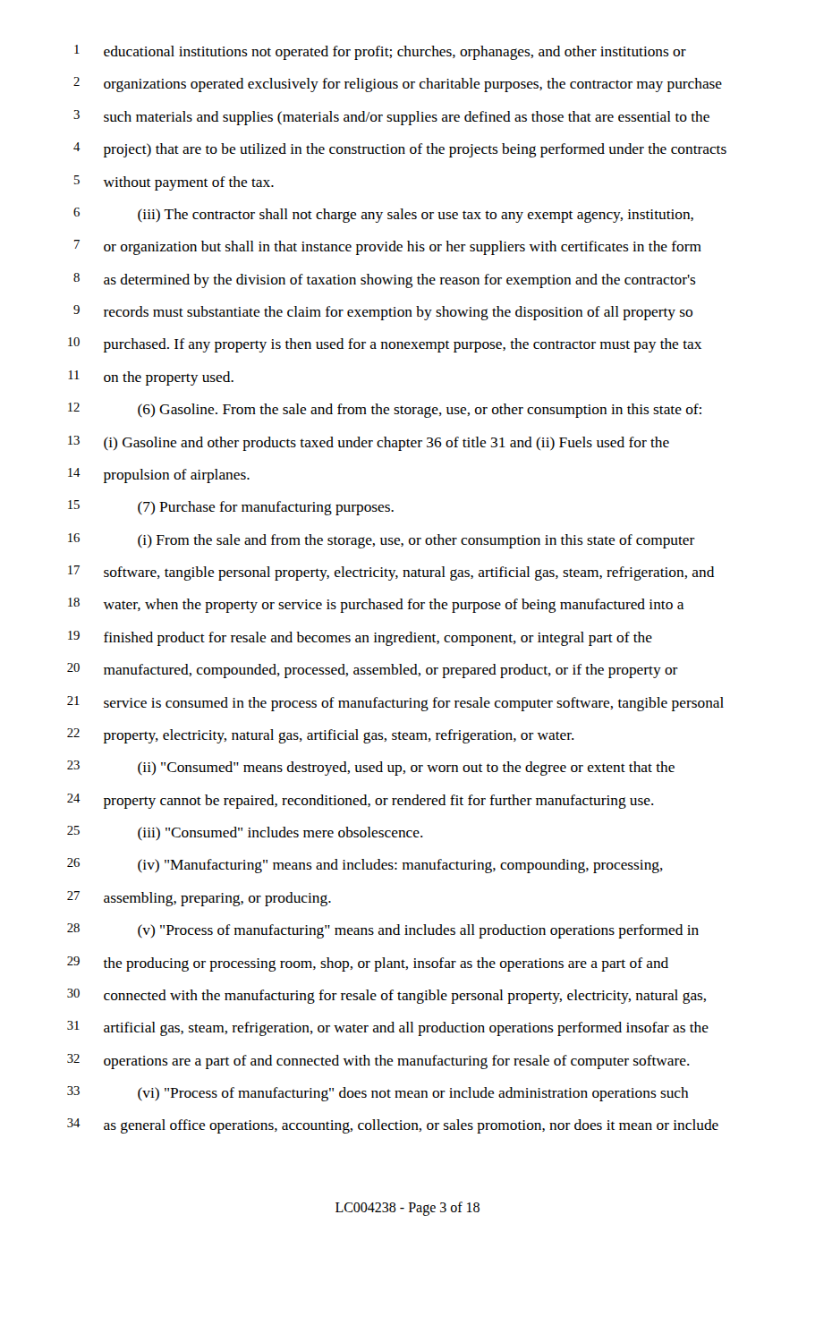educational institutions not operated for profit; churches, orphanages, and other institutions or
organizations operated exclusively for religious or charitable purposes, the contractor may purchase
such materials and supplies (materials and/or supplies are defined as those that are essential to the
project) that are to be utilized in the construction of the projects being performed under the contracts
without payment of the tax.
(iii) The contractor shall not charge any sales or use tax to any exempt agency, institution,
or organization but shall in that instance provide his or her suppliers with certificates in the form
as determined by the division of taxation showing the reason for exemption and the contractor's
records must substantiate the claim for exemption by showing the disposition of all property so
purchased. If any property is then used for a nonexempt purpose, the contractor must pay the tax
on the property used.
(6) Gasoline. From the sale and from the storage, use, or other consumption in this state of:
(i) Gasoline and other products taxed under chapter 36 of title 31 and (ii) Fuels used for the
propulsion of airplanes.
(7) Purchase for manufacturing purposes.
(i) From the sale and from the storage, use, or other consumption in this state of computer
software, tangible personal property, electricity, natural gas, artificial gas, steam, refrigeration, and
water, when the property or service is purchased for the purpose of being manufactured into a
finished product for resale and becomes an ingredient, component, or integral part of the
manufactured, compounded, processed, assembled, or prepared product, or if the property or
service is consumed in the process of manufacturing for resale computer software, tangible personal
property, electricity, natural gas, artificial gas, steam, refrigeration, or water.
(ii) "Consumed" means destroyed, used up, or worn out to the degree or extent that the
property cannot be repaired, reconditioned, or rendered fit for further manufacturing use.
(iii) "Consumed" includes mere obsolescence.
(iv) "Manufacturing" means and includes: manufacturing, compounding, processing,
assembling, preparing, or producing.
(v) "Process of manufacturing" means and includes all production operations performed in
the producing or processing room, shop, or plant, insofar as the operations are a part of and
connected with the manufacturing for resale of tangible personal property, electricity, natural gas,
artificial gas, steam, refrigeration, or water and all production operations performed insofar as the
operations are a part of and connected with the manufacturing for resale of computer software.
(vi) "Process of manufacturing" does not mean or include administration operations such
as general office operations, accounting, collection, or sales promotion, nor does it mean or include
LC004238 - Page 3 of 18